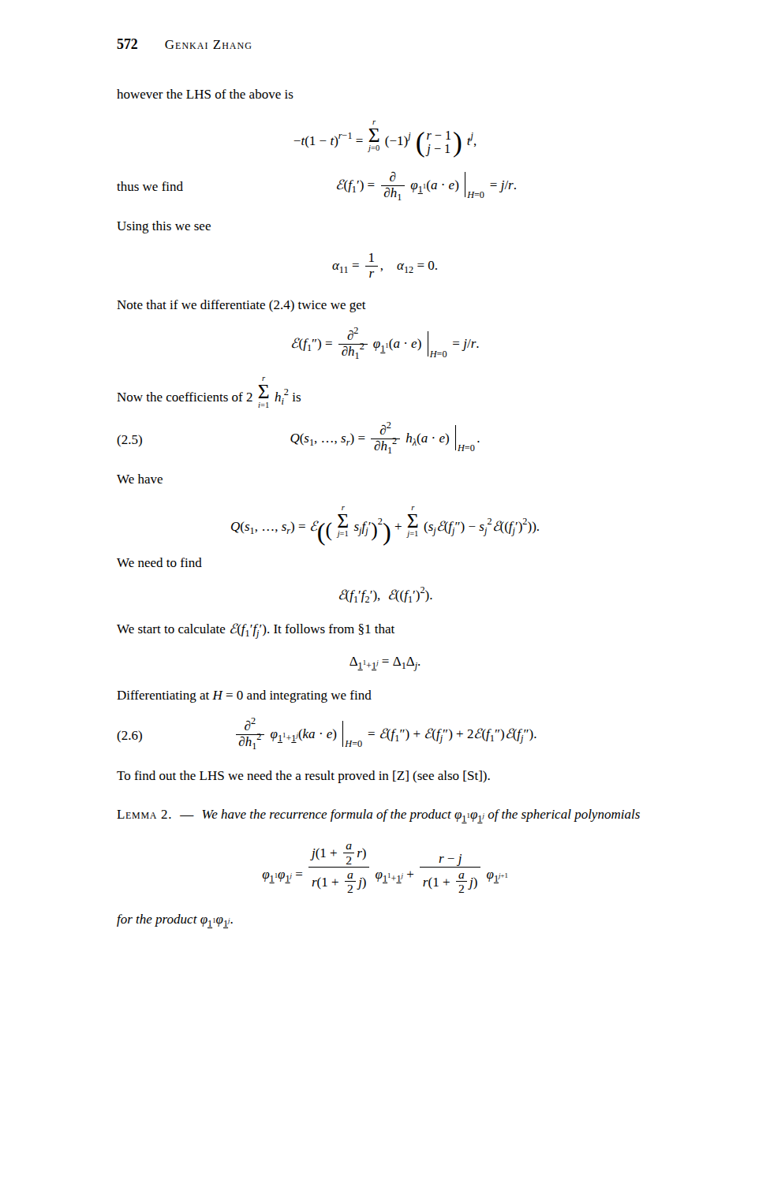572 Genkai Zhang
however the LHS of the above is
−t(1 − t)r−1 = rΣj=0 (−1)j (r − 1
j − 1) tj,
thus we find
ℰ(f1′) = ∂∂h1 φ11(a · e) H=0 = j/r.
Using this we see
α11 = 1 r, α12 = 0.
Note that if we differentiate (2.4) twice we get
ℰ(f1″) = ∂2∂h12 φ11(a · e) H=0 = j/r.
Now the coefficients of 2 rΣi=1 hi2 is
(2.5)
Q(s1, …, sr) = ∂2∂h12 hλ(a · e) H=0.
We have
Q(s1, …, sr) = ℰ(( rΣj=1 sjfj′)2) + rΣj=1 (sjℰ(fj″) − sj2ℰ((fj′)2)).
We need to find
ℰ(f1′f2′), ℰ((f1′)2).
We start to calculate ℰ(f1′fj′). It follows from §1 that
Δ11+1j = Δ1Δj.
Differentiating at H = 0 and integrating we find
(2.6)
∂2∂h12 φ11+1j(ka · e) H=0 = ℰ(f1″) + ℰ(fj″) + 2ℰ(f1″)ℰ(fj″).
To find out the LHS we need the a result proved in [Z] (see also [St]).
Lemma 2. — We have the recurrence formula of the product φ11φ1j of the spherical polynomials
φ11φ1j = j(1 + a 2 r) r(1 + a 2 j) φ11+1j + r − j r(1 + a 2 j) φ1j+1
for the product φ11φ1j.